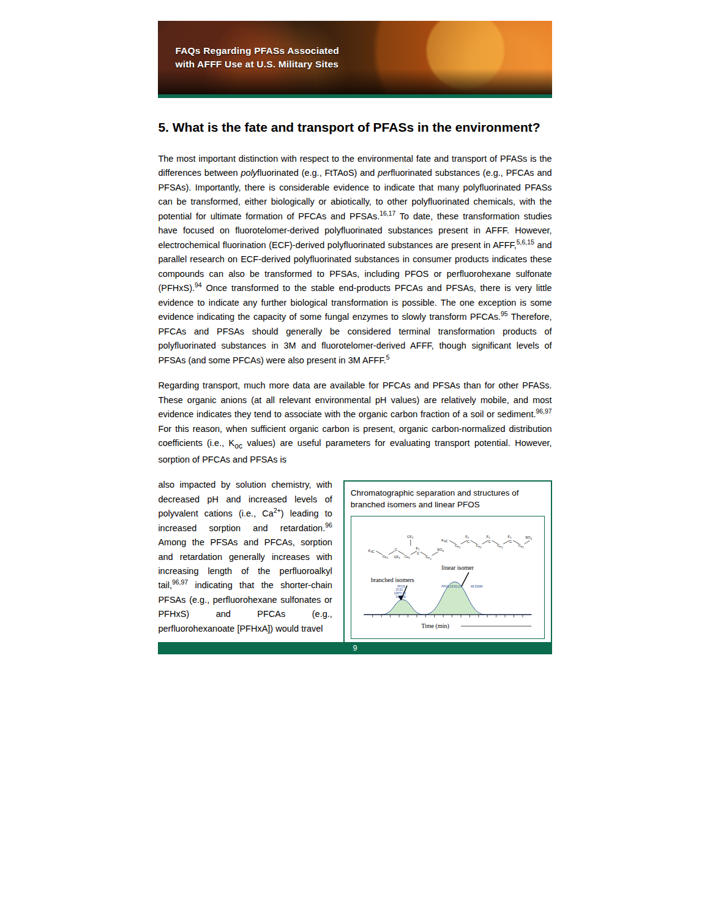FAQs Regarding PFASs Associated
with AFFF Use at U.S. Military Sites
5. What is the fate and transport of PFASs in the environment?
The most important distinction with respect to the environmental fate and transport of PFASs is the differences between polyfluorinated (e.g., FtTAoS) and perfluorinated substances (e.g., PFCAs and PFSAs). Importantly, there is considerable evidence to indicate that many polyfluorinated PFASs can be transformed, either biologically or abiotically, to other polyfluorinated chemicals, with the potential for ultimate formation of PFCAs and PFSAs.16,17 To date, these transformation studies have focused on fluorotelomer-derived polyfluorinated substances present in AFFF. However, electrochemical fluorination (ECF)-derived polyfluorinated substances are present in AFFF,5,6,15 and parallel research on ECF-derived polyfluorinated substances in consumer products indicates these compounds can also be transformed to PFSAs, including PFOS or perfluorohexane sulfonate (PFHxS).94 Once transformed to the stable end-products PFCAs and PFSAs, there is very little evidence to indicate any further biological transformation is possible. The one exception is some evidence indicating the capacity of some fungal enzymes to slowly transform PFCAs.95 Therefore, PFCAs and PFSAs should generally be considered terminal transformation products of polyfluorinated substances in 3M and fluorotelomer-derived AFFF, though significant levels of PFSAs (and some PFCAs) were also present in 3M AFFF.5
Regarding transport, much more data are available for PFCAs and PFSAs than for other PFASs. These organic anions (at all relevant environmental pH values) are relatively mobile, and most evidence indicates they tend to associate with the organic carbon fraction of a soil or sediment.96,97 For this reason, when sufficient organic carbon is present, organic carbon-normalized distribution coefficients (i.e., Koc values) are useful parameters for evaluating transport potential. However, sorption of PFCAs and PFSAs is
Chromatographic separation and structures of branched isomers and linear PFOS
CF3 F3C CF2 C CF3 CF2 F2 C CF2 SO3- F3C CF2 F2 C CF2 F2 C CF2 F2 C CF2 SO3- linear isomer branched isomers PFOS 15.91; 13873.00 3338.00 PFOS;15.91;13 69;33384 Time (min)
also impacted by solution chemistry, with decreased pH and increased levels of polyvalent cations (i.e., Ca2+) leading to increased sorption and retardation.96 Among the PFSAs and PFCAs, sorption and retardation generally increases with increasing length of the perfluoroalkyl tail,96,97 indicating that the shorter-chain PFSAs (e.g., perfluorohexane sulfonates or PFHxS) and PFCAs (e.g., perfluorohexanoate [PFHxA]) would travel
9